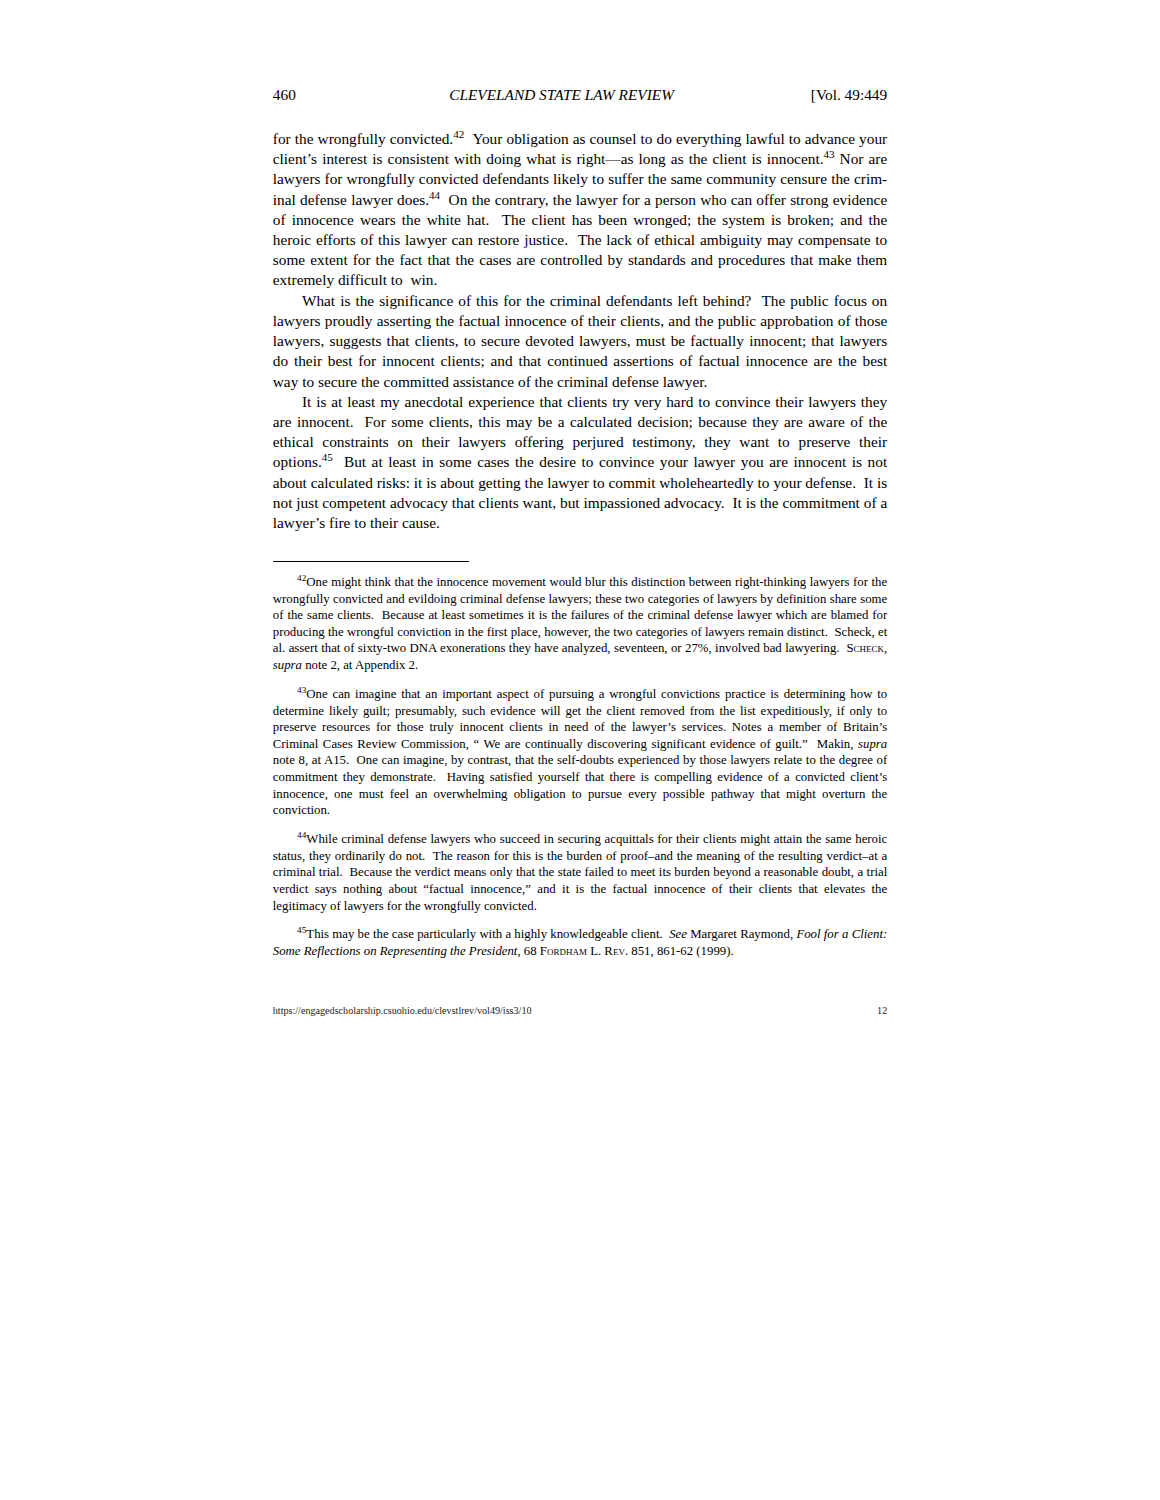460
CLEVELAND STATE LAW REVIEW
[Vol. 49:449
for the wrongfully convicted.42 Your obligation as counsel to do everything lawful to advance your client’s interest is consistent with doing what is right—as long as the client is innocent.43 Nor are lawyers for wrongfully convicted defendants likely to suffer the same community censure the criminal defense lawyer does.44 On the contrary, the lawyer for a person who can offer strong evidence of innocence wears the white hat. The client has been wronged; the system is broken; and the heroic efforts of this lawyer can restore justice. The lack of ethical ambiguity may compensate to some extent for the fact that the cases are controlled by standards and procedures that make them extremely difficult to win.
What is the significance of this for the criminal defendants left behind? The public focus on lawyers proudly asserting the factual innocence of their clients, and the public approbation of those lawyers, suggests that clients, to secure devoted lawyers, must be factually innocent; that lawyers do their best for innocent clients; and that continued assertions of factual innocence are the best way to secure the committed assistance of the criminal defense lawyer.
It is at least my anecdotal experience that clients try very hard to convince their lawyers they are innocent. For some clients, this may be a calculated decision; because they are aware of the ethical constraints on their lawyers offering perjured testimony, they want to preserve their options.45 But at least in some cases the desire to convince your lawyer you are innocent is not about calculated risks: it is about getting the lawyer to commit wholeheartedly to your defense. It is not just competent advocacy that clients want, but impassioned advocacy. It is the commitment of a lawyer’s fire to their cause.
42One might think that the innocence movement would blur this distinction between right-thinking lawyers for the wrongfully convicted and evildoing criminal defense lawyers; these two categories of lawyers by definition share some of the same clients. Because at least sometimes it is the failures of the criminal defense lawyer which are blamed for producing the wrongful conviction in the first place, however, the two categories of lawyers remain distinct. Scheck, et al. assert that of sixty-two DNA exonerations they have analyzed, seventeen, or 27%, involved bad lawyering. Scheck, supra note 2, at Appendix 2.
43One can imagine that an important aspect of pursuing a wrongful convictions practice is determining how to determine likely guilt; presumably, such evidence will get the client removed from the list expeditiously, if only to preserve resources for those truly innocent clients in need of the lawyer’s services. Notes a member of Britain’s Criminal Cases Review Commission, “ We are continually discovering significant evidence of guilt.” Makin, supra note 8, at A15. One can imagine, by contrast, that the self-doubts experienced by those lawyers relate to the degree of commitment they demonstrate. Having satisfied yourself that there is compelling evidence of a convicted client’s innocence, one must feel an overwhelming obligation to pursue every possible pathway that might overturn the conviction.
44While criminal defense lawyers who succeed in securing acquittals for their clients might attain the same heroic status, they ordinarily do not. The reason for this is the burden of proof–and the meaning of the resulting verdict–at a criminal trial. Because the verdict means only that the state failed to meet its burden beyond a reasonable doubt, a trial verdict says nothing about “factual innocence,” and it is the factual innocence of their clients that elevates the legitimacy of lawyers for the wrongfully convicted.
45This may be the case particularly with a highly knowledgeable client. See Margaret Raymond, Fool for a Client: Some Reflections on Representing the President, 68 Fordham L. Rev. 851, 861-62 (1999).
https://engagedscholarship.csuohio.edu/clevstlrev/vol49/iss3/10 12